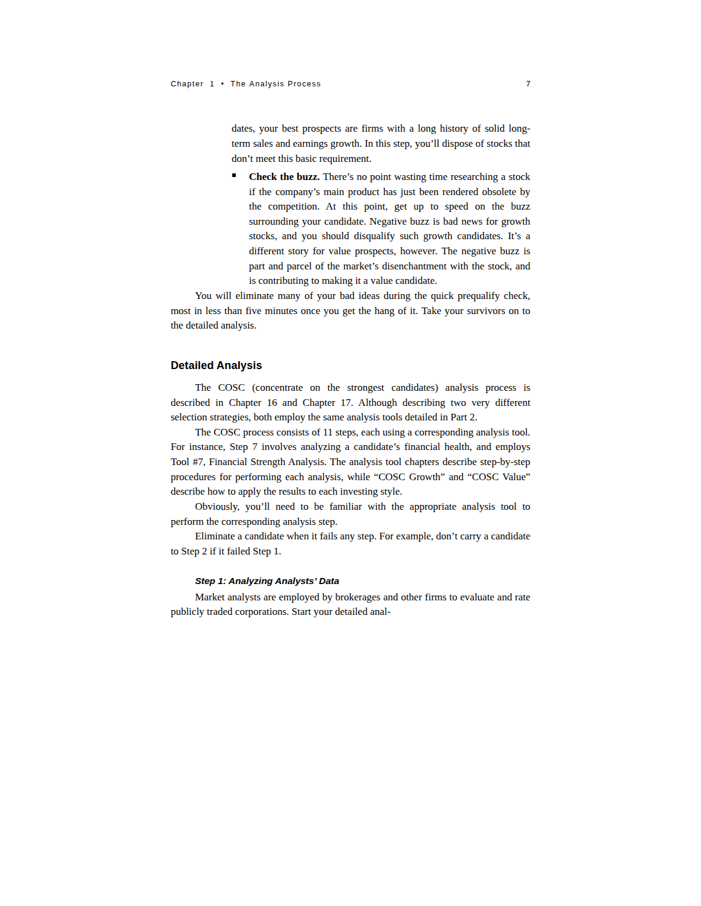Chapter 1 • The Analysis Process 7
dates, your best prospects are firms with a long history of solid long-term sales and earnings growth. In this step, you’ll dispose of stocks that don’t meet this basic requirement.
Check the buzz. There’s no point wasting time researching a stock if the company’s main product has just been rendered obsolete by the competition. At this point, get up to speed on the buzz surrounding your candidate. Negative buzz is bad news for growth stocks, and you should disqualify such growth candidates. It’s a different story for value prospects, however. The negative buzz is part and parcel of the market’s disenchantment with the stock, and is contributing to making it a value candidate.
You will eliminate many of your bad ideas during the quick prequalify check, most in less than five minutes once you get the hang of it. Take your survivors on to the detailed analysis.
Detailed Analysis
The COSC (concentrate on the strongest candidates) analysis process is described in Chapter 16 and Chapter 17. Although describing two very different selection strategies, both employ the same analysis tools detailed in Part 2.
The COSC process consists of 11 steps, each using a corresponding analysis tool. For instance, Step 7 involves analyzing a candidate’s financial health, and employs Tool #7, Financial Strength Analysis. The analysis tool chapters describe step-by-step procedures for performing each analysis, while “COSC Growth” and “COSC Value” describe how to apply the results to each investing style.
Obviously, you’ll need to be familiar with the appropriate analysis tool to perform the corresponding analysis step.
Eliminate a candidate when it fails any step. For example, don’t carry a candidate to Step 2 if it failed Step 1.
Step 1: Analyzing Analysts’ Data
Market analysts are employed by brokerages and other firms to evaluate and rate publicly traded corporations. Start your detailed anal-